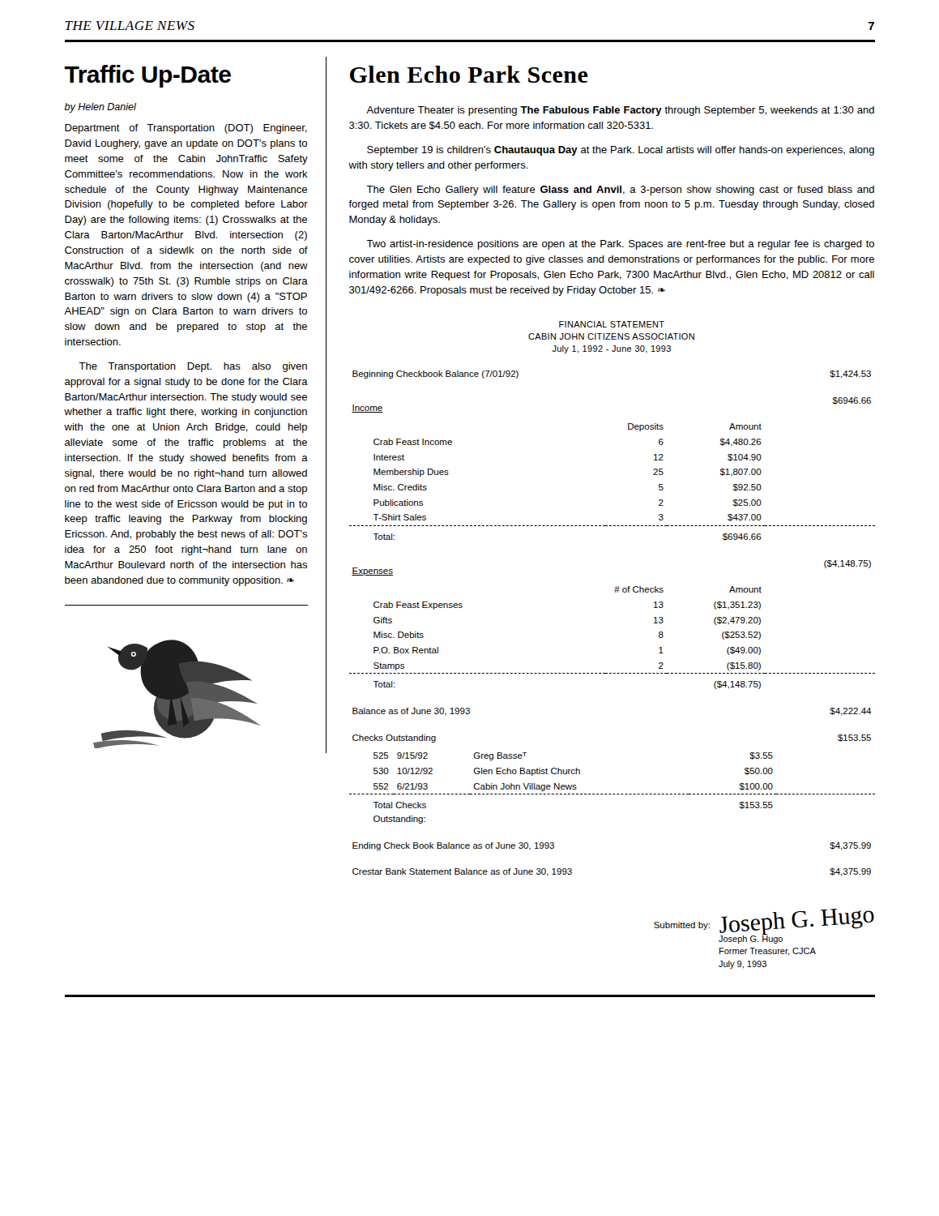THE VILLAGE NEWS
7
Traffic Up-Date
by Helen Daniel
Department of Transportation (DOT) Engineer, David Loughery, gave an update on DOT's plans to meet some of the Cabin JohnTraffic Safety Committee's recommendations. Now in the work schedule of the County Highway Maintenance Division (hopefully to be completed before Labor Day) are the following items: (1) Crosswalks at the Clara Barton/MacArthur Blvd. intersection (2) Construction of a sidewlk on the north side of MacArthur Blvd. from the intersection (and new crosswalk) to 75th St. (3) Rumble strips on Clara Barton to warn drivers to slow down (4) a "STOP AHEAD" sign on Clara Barton to warn drivers to slow down and be prepared to stop at the intersection.
The Transportation Dept. has also given approval for a signal study to be done for the Clara Barton/MacArthur intersection. The study would see whether a traffic light there, working in conjunction with the one at Union Arch Bridge, could help alleviate some of the traffic problems at the intersection. If the study showed benefits from a signal, there would be no right¬hand turn allowed on red from MacArthur onto Clara Barton and a stop line to the west side of Ericsson would be put in to keep traffic leaving the Parkway from blocking Ericsson. And, probably the best news of all: DOT's idea for a 250 foot right¬hand turn lane on MacArthur Boulevard north of the intersection has been abandoned due to community opposition. ❧
Glen Echo Park Scene
Adventure Theater is presenting The Fabulous Fable Factory through September 5, weekends at 1:30 and 3:30. Tickets are $4.50 each. For more information call 320-5331.
September 19 is children's Chautauqua Day at the Park. Local artists will offer hands-on experiences, along with story tellers and other performers.
The Glen Echo Gallery will feature Glass and Anvil, a 3-person show showing cast or fused blass and forged metal from September 3-26. The Gallery is open from noon to 5 p.m. Tuesday through Sunday, closed Monday & holidays.
Two artist-in-residence positions are open at the Park. Spaces are rent-free but a regular fee is charged to cover utilities. Artists are expected to give classes and demonstrations or performances for the public. For more information write Request for Proposals, Glen Echo Park, 7300 MacArthur Blvd., Glen Echo, MD 20812 or call 301/492-6266. Proposals must be received by Friday October 15. ❧
FINANCIAL STATEMENT
CABIN JOHN CITIZENS ASSOCIATION
July 1, 1992 - June 30, 1993
| Beginning Checkbook Balance (7/01/92) | $1,424.53 |
| Income | $6946.66 |
| | Deposits | Amount | |
| Crab Feast Income | 6 | $4,480.26 | |
| Interest | 12 | $104.90 | |
| Membership Dues | 25 | $1,807.00 | |
| Misc. Credits | 5 | $92.50 | |
| Publications | 2 | $25.00 | |
| T-Shirt Sales | 3 | $437.00 | |
| Total: | | $6946.66 | |
| Expenses | ($4,148.75) |
| | # of Checks | Amount | |
| Crab Feast Expenses | 13 | ($1,351.23) | |
| Gifts | 13 | ($2,479.20) | |
| Misc. Debits | 8 | ($253.52) | |
| P.O. Box Rental | 1 | ($49.00) | |
| Stamps | 2 | ($15.80) | |
| Total: | | ($4,148.75) | |
| Balance as of June 30, 1993 | $4,222.44 |
| Checks Outstanding | $153.55 |
| 525 | 9/15/92 | Greg Basseᵀ | $3.55 | |
| 530 | 10/12/92 | Glen Echo Baptist Church | $50.00 | |
| 552 | 6/21/93 | Cabin John Village News | $100.00 | |
| Total Checks Outstanding: | | $153.55 | |
| Ending Check Book Balance as of June 30, 1993 | $4,375.99 |
| Crestar Bank Statement Balance as of June 30, 1993 | $4,375.99 |
Submitted by:
Joseph G. Hugo
Joseph G. Hugo
Former Treasurer, CJCA
July 9, 1993